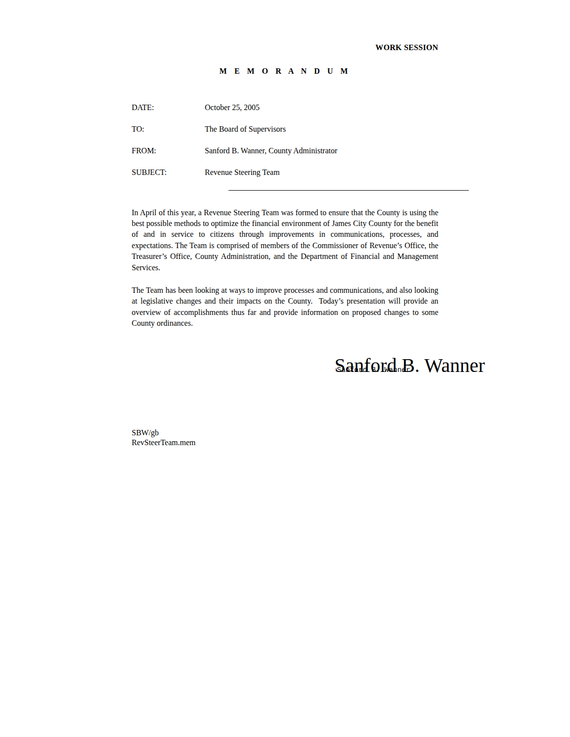WORK SESSION
M E M O R A N D U M
| DATE: | October 25, 2005 |
| TO: | The Board of Supervisors |
| FROM: | Sanford B. Wanner, County Administrator |
| SUBJECT: | Revenue Steering Team |
In April of this year, a Revenue Steering Team was formed to ensure that the County is using the best possible methods to optimize the financial environment of James City County for the benefit of and in service to citizens through improvements in communications, processes, and expectations. The Team is comprised of members of the Commissioner of Revenue’s Office, the Treasurer’s Office, County Administration, and the Department of Financial and Management Services.
The Team has been looking at ways to improve processes and communications, and also looking at legislative changes and their impacts on the County. Today’s presentation will provide an overview of accomplishments thus far and provide information on proposed changes to some County ordinances.
Sanford B. Wanner
Sanford B. Wanner
SBW/gb
RevSteerTeam.mem